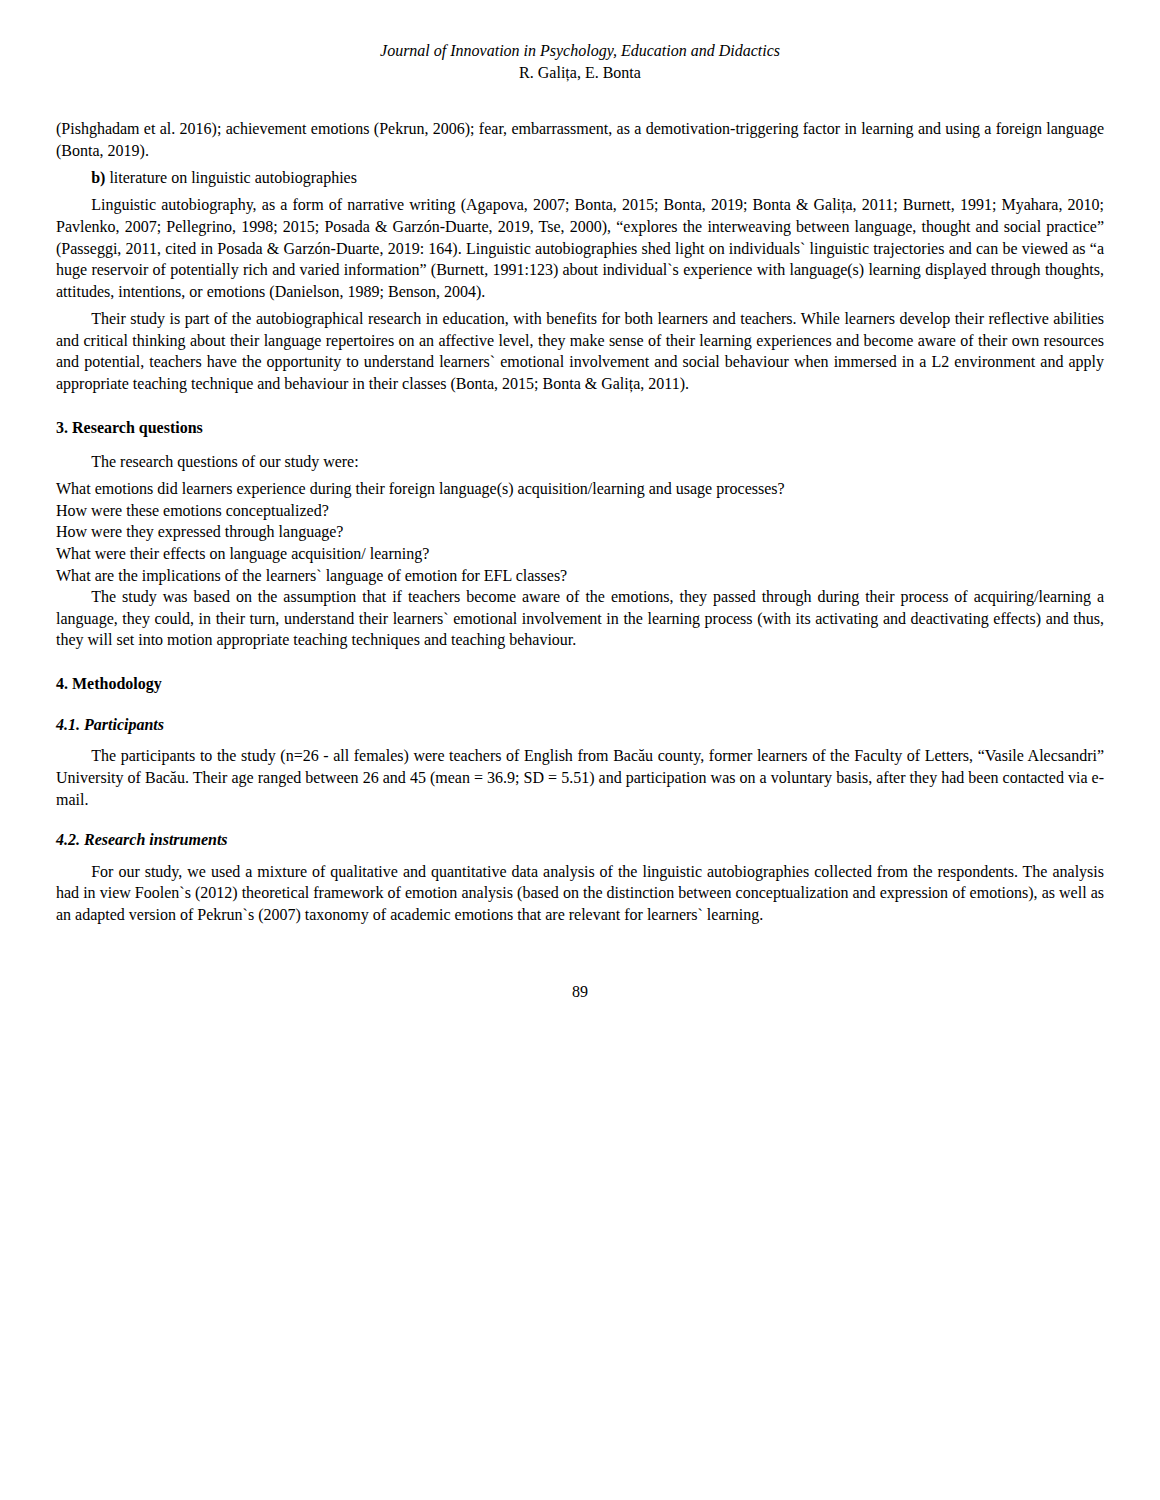Journal of Innovation in Psychology, Education and Didactics R. Galița, E. Bonta
(Pishghadam et al. 2016); achievement emotions (Pekrun, 2006); fear, embarrassment, as a demotivation-triggering factor in learning and using a foreign language (Bonta, 2019).
b) literature on linguistic autobiographies
Linguistic autobiography, as a form of narrative writing (Agapova, 2007; Bonta, 2015; Bonta, 2019; Bonta & Galița, 2011; Burnett, 1991; Myahara, 2010; Pavlenko, 2007; Pellegrino, 1998; 2015; Posada & Garzón-Duarte, 2019, Tse, 2000), “explores the interweaving between language, thought and social practice” (Passeggi, 2011, cited in Posada & Garzón-Duarte, 2019: 164). Linguistic autobiographies shed light on individuals` linguistic trajectories and can be viewed as “a huge reservoir of potentially rich and varied information” (Burnett, 1991:123) about individual`s experience with language(s) learning displayed through thoughts, attitudes, intentions, or emotions (Danielson, 1989; Benson, 2004).
Their study is part of the autobiographical research in education, with benefits for both learners and teachers. While learners develop their reflective abilities and critical thinking about their language repertoires on an affective level, they make sense of their learning experiences and become aware of their own resources and potential, teachers have the opportunity to understand learners` emotional involvement and social behaviour when immersed in a L2 environment and apply appropriate teaching technique and behaviour in their classes (Bonta, 2015; Bonta & Galița, 2011).
3. Research questions
The research questions of our study were:
What emotions did learners experience during their foreign language(s) acquisition/learning and usage processes?
How were these emotions conceptualized?
How were they expressed through language?
What were their effects on language acquisition/ learning?
What are the implications of the learners` language of emotion for EFL classes?
The study was based on the assumption that if teachers become aware of the emotions, they passed through during their process of acquiring/learning a language, they could, in their turn, understand their learners` emotional involvement in the learning process (with its activating and deactivating effects) and thus, they will set into motion appropriate teaching techniques and teaching behaviour.
4. Methodology
4.1. Participants
The participants to the study (n=26 - all females) were teachers of English from Bacău county, former learners of the Faculty of Letters, “Vasile Alecsandri” University of Bacău. Their age ranged between 26 and 45 (mean = 36.9; SD = 5.51) and participation was on a voluntary basis, after they had been contacted via e-mail.
4.2. Research instruments
For our study, we used a mixture of qualitative and quantitative data analysis of the linguistic autobiographies collected from the respondents. The analysis had in view Foolen`s (2012) theoretical framework of emotion analysis (based on the distinction between conceptualization and expression of emotions), as well as an adapted version of Pekrun`s (2007) taxonomy of academic emotions that are relevant for learners` learning.
89